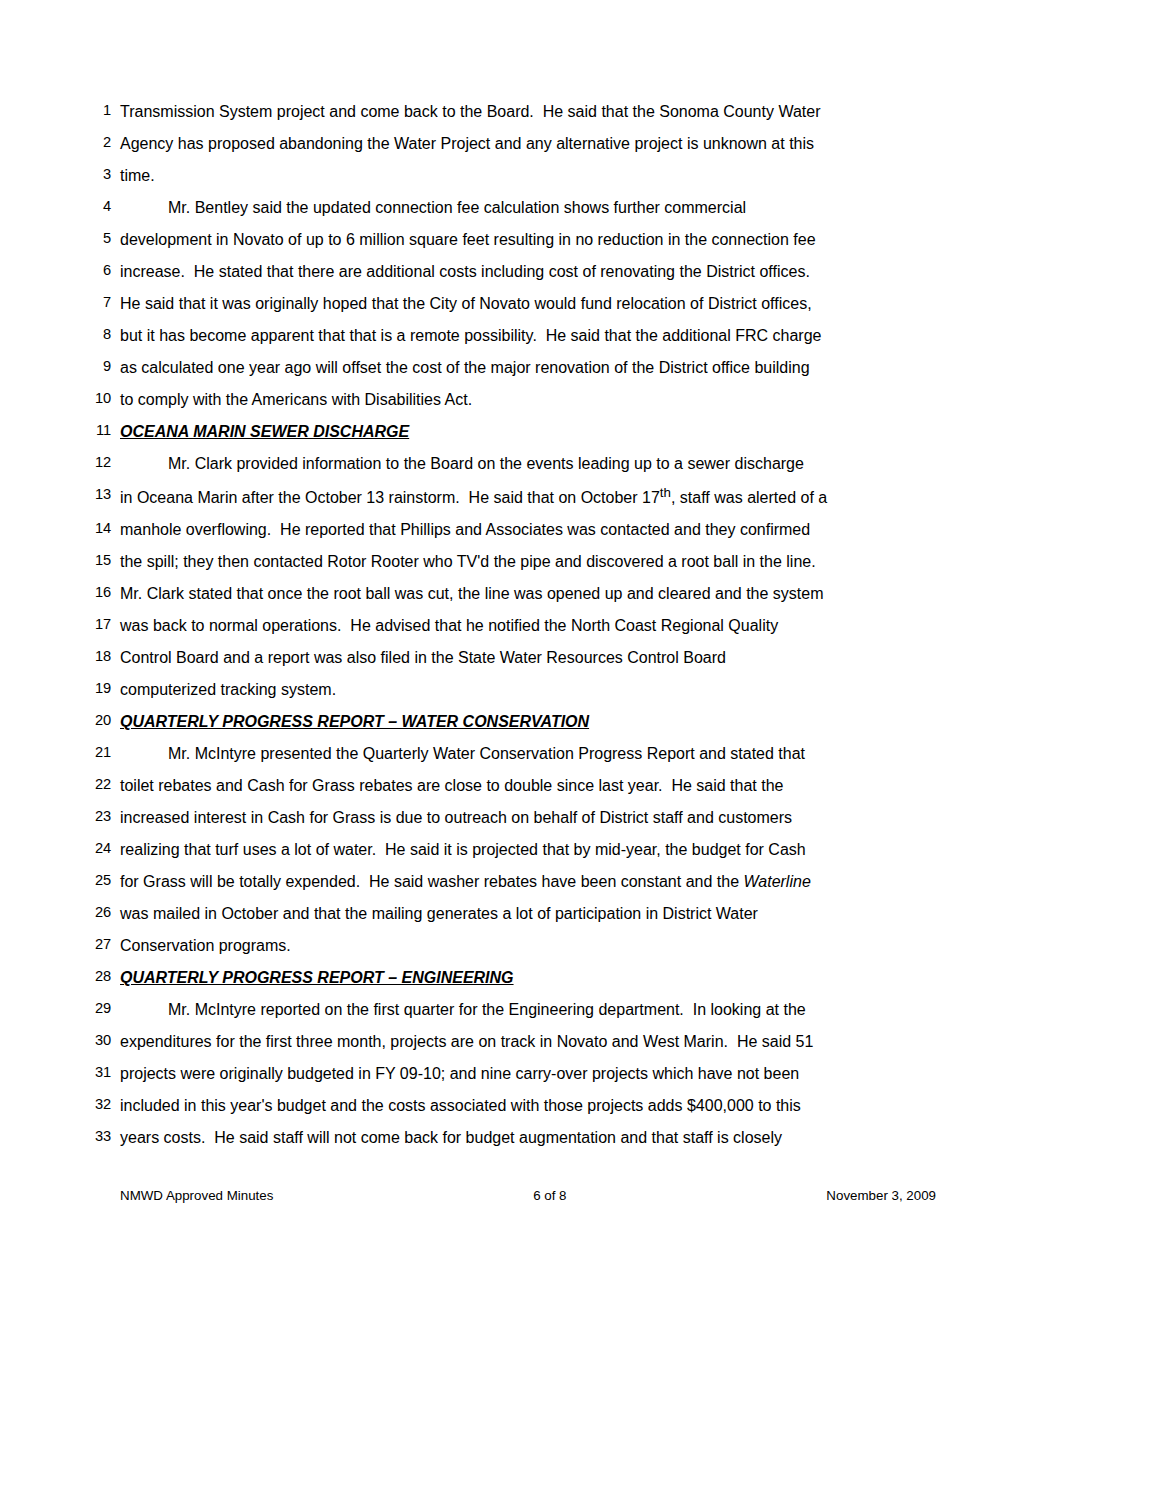Transmission System project and come back to the Board. He said that the Sonoma County Water
Agency has proposed abandoning the Water Project and any alternative project is unknown at this
time.
Mr. Bentley said the updated connection fee calculation shows further commercial
development in Novato of up to 6 million square feet resulting in no reduction in the connection fee
increase. He stated that there are additional costs including cost of renovating the District offices.
He said that it was originally hoped that the City of Novato would fund relocation of District offices,
but it has become apparent that that is a remote possibility. He said that the additional FRC charge
as calculated one year ago will offset the cost of the major renovation of the District office building
to comply with the Americans with Disabilities Act.
OCEANA MARIN SEWER DISCHARGE
Mr. Clark provided information to the Board on the events leading up to a sewer discharge
in Oceana Marin after the October 13 rainstorm. He said that on October 17th, staff was alerted of a
manhole overflowing. He reported that Phillips and Associates was contacted and they confirmed
the spill; they then contacted Rotor Rooter who TV'd the pipe and discovered a root ball in the line.
Mr. Clark stated that once the root ball was cut, the line was opened up and cleared and the system
was back to normal operations. He advised that he notified the North Coast Regional Quality
Control Board and a report was also filed in the State Water Resources Control Board
computerized tracking system.
QUARTERLY PROGRESS REPORT – WATER CONSERVATION
Mr. McIntyre presented the Quarterly Water Conservation Progress Report and stated that
toilet rebates and Cash for Grass rebates are close to double since last year. He said that the
increased interest in Cash for Grass is due to outreach on behalf of District staff and customers
realizing that turf uses a lot of water. He said it is projected that by mid-year, the budget for Cash
for Grass will be totally expended. He said washer rebates have been constant and the Waterline
was mailed in October and that the mailing generates a lot of participation in District Water
Conservation programs.
QUARTERLY PROGRESS REPORT – ENGINEERING
Mr. McIntyre reported on the first quarter for the Engineering department. In looking at the
expenditures for the first three month, projects are on track in Novato and West Marin. He said 51
projects were originally budgeted in FY 09-10; and nine carry-over projects which have not been
included in this year's budget and the costs associated with those projects adds $400,000 to this
years costs. He said staff will not come back for budget augmentation and that staff is closely
NMWD Approved Minutes 6 of 8 November 3, 2009